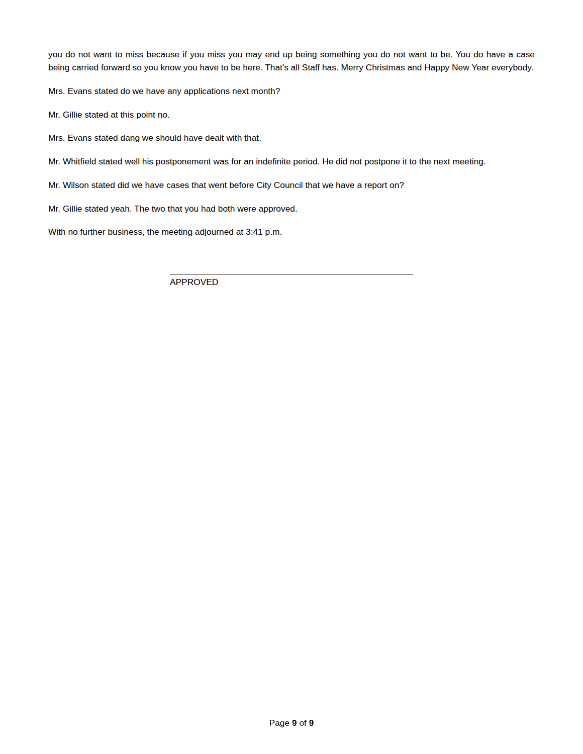you do not want to miss because if you miss you may end up being something you do not want to be. You do have a case being carried forward so you know you have to be here. That's all Staff has. Merry Christmas and Happy New Year everybody.
Mrs. Evans stated do we have any applications next month?
Mr. Gillie stated at this point no.
Mrs. Evans stated dang we should have dealt with that.
Mr. Whitfield stated well his postponement was for an indefinite period. He did not postpone it to the next meeting.
Mr. Wilson stated did we have cases that went before City Council that we have a report on?
Mr. Gillie stated yeah. The two that you had both were approved.
With no further business, the meeting adjourned at 3:41 p.m.
APPROVED
Page 9 of 9